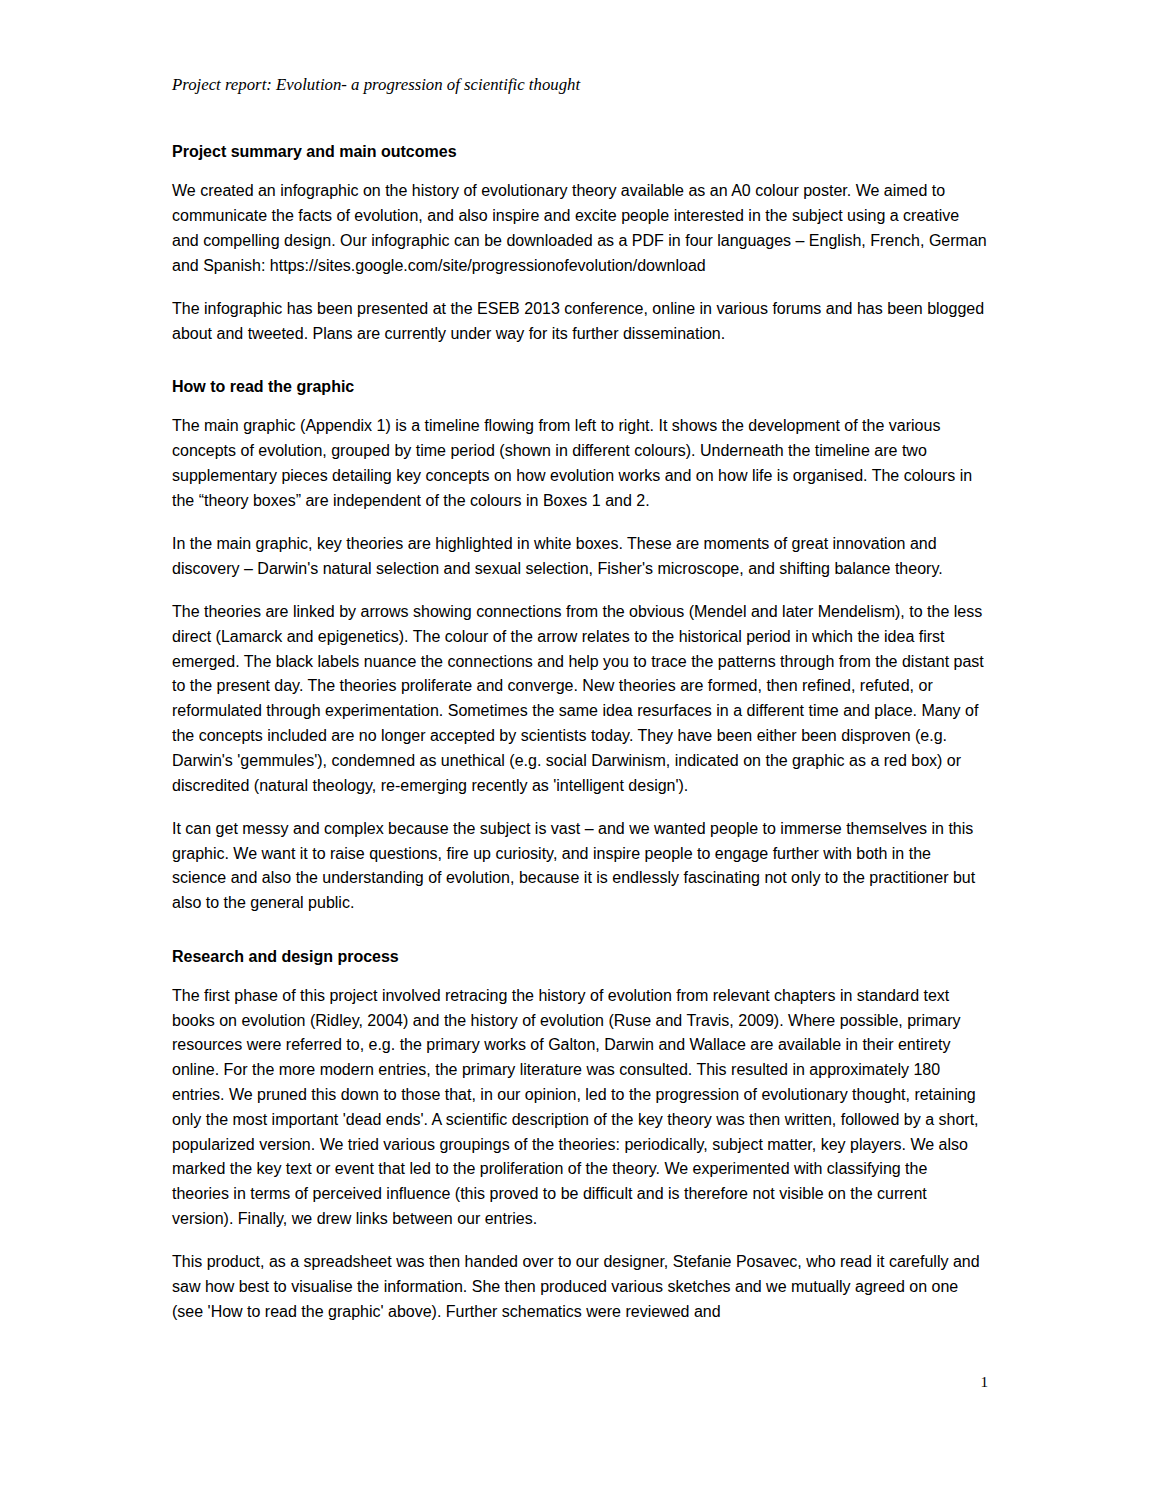Project report: Evolution- a progression of scientific thought
Project summary and main outcomes
We created an infographic on the history of evolutionary theory available as an A0 colour poster. We aimed to communicate the facts of evolution, and also inspire and excite people interested in the subject using a creative and compelling design. Our infographic can be downloaded as a PDF in four languages – English, French, German and Spanish: https://sites.google.com/site/progressionofevolution/download
The infographic has been presented at the ESEB 2013 conference, online in various forums and has been blogged about and tweeted. Plans are currently under way for its further dissemination.
How to read the graphic
The main graphic (Appendix 1) is a timeline flowing from left to right. It shows the development of the various concepts of evolution, grouped by time period (shown in different colours). Underneath the timeline are two supplementary pieces detailing key concepts on how evolution works and on how life is organised. The colours in the “theory boxes” are independent of the colours in Boxes 1 and 2.
In the main graphic, key theories are highlighted in white boxes. These are moments of great innovation and discovery – Darwin's natural selection and sexual selection, Fisher's microscope, and shifting balance theory.
The theories are linked by arrows showing connections from the obvious (Mendel and later Mendelism), to the less direct (Lamarck and epigenetics). The colour of the arrow relates to the historical period in which the idea first emerged. The black labels nuance the connections and help you to trace the patterns through from the distant past to the present day. The theories proliferate and converge. New theories are formed, then refined, refuted, or reformulated through experimentation. Sometimes the same idea resurfaces in a different time and place. Many of the concepts included are no longer accepted by scientists today. They have been either been disproven (e.g. Darwin's 'gemmules'), condemned as unethical (e.g. social Darwinism, indicated on the graphic as a red box) or discredited (natural theology, re-emerging recently as 'intelligent design').
It can get messy and complex because the subject is vast – and we wanted people to immerse themselves in this graphic. We want it to raise questions, fire up curiosity, and inspire people to engage further with both in the science and also the understanding of evolution, because it is endlessly fascinating not only to the practitioner but also to the general public.
Research and design process
The first phase of this project involved retracing the history of evolution from relevant chapters in standard text books on evolution (Ridley, 2004) and the history of evolution (Ruse and Travis, 2009). Where possible, primary resources were referred to, e.g. the primary works of Galton, Darwin and Wallace are available in their entirety online. For the more modern entries, the primary literature was consulted. This resulted in approximately 180 entries. We pruned this down to those that, in our opinion, led to the progression of evolutionary thought, retaining only the most important 'dead ends'. A scientific description of the key theory was then written, followed by a short, popularized version. We tried various groupings of the theories: periodically, subject matter, key players. We also marked the key text or event that led to the proliferation of the theory. We experimented with classifying the theories in terms of perceived influence (this proved to be difficult and is therefore not visible on the current version). Finally, we drew links between our entries.
This product, as a spreadsheet was then handed over to our designer, Stefanie Posavec, who read it carefully and saw how best to visualise the information. She then produced various sketches and we mutually agreed on one (see 'How to read the graphic' above). Further schematics were reviewed and
1